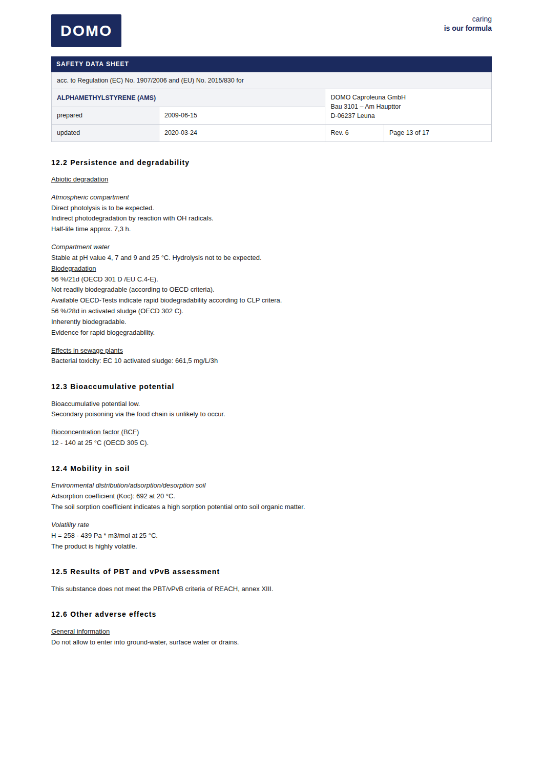DOMO
caring is our formula
SAFETY DATA SHEET
| acc. to Regulation (EC) No. 1907/2006 and (EU) No. 2015/830 for |
| ALPHAMETHYLSTYRENE (AMS) | DOMO Caproleuna GmbH Bau 3101 – Am Haupttor D-06237 Leuna |
| prepared | 2009-06-15 |
| updated | 2020-03-24 | Rev. 6 | Page 13 of 17 |
12.2 Persistence and degradability
Abiotic degradation
Atmospheric compartment
Direct photolysis is to be expected.
Indirect photodegradation by reaction with OH radicals.
Half-life time approx. 7,3 h.
Compartment water
Stable at pH value 4, 7 and 9 and 25 °C. Hydrolysis not to be expected.
Biodegradation
56 %/21d (OECD 301 D /EU C.4-E).
Not readily biodegradable (according to OECD criteria).
Available OECD-Tests indicate rapid biodegradability according to CLP critera.
56 %/28d in activated sludge (OECD 302 C).
Inherently biodegradable.
Evidence for rapid biogegradability.
Effects in sewage plants
Bacterial toxicity: EC 10 activated sludge: 661,5 mg/L/3h
12.3 Bioaccumulative potential
Bioaccumulative potential low.
Secondary poisoning via the food chain is unlikely to occur.
Bioconcentration factor (BCF)
12 - 140 at 25 °C (OECD 305 C).
12.4 Mobility in soil
Environmental distribution/adsorption/desorption soil
Adsorption coefficient (Koc): 692 at 20 °C.
The soil sorption coefficient indicates a high sorption potential onto soil organic matter.
Volatility rate
H = 258 - 439 Pa * m3/mol at 25 °C.
The product is highly volatile.
12.5 Results of PBT and vPvB assessment
This substance does not meet the PBT/vPvB criteria of REACH, annex XIII.
12.6 Other adverse effects
General information
Do not allow to enter into ground-water, surface water or drains.